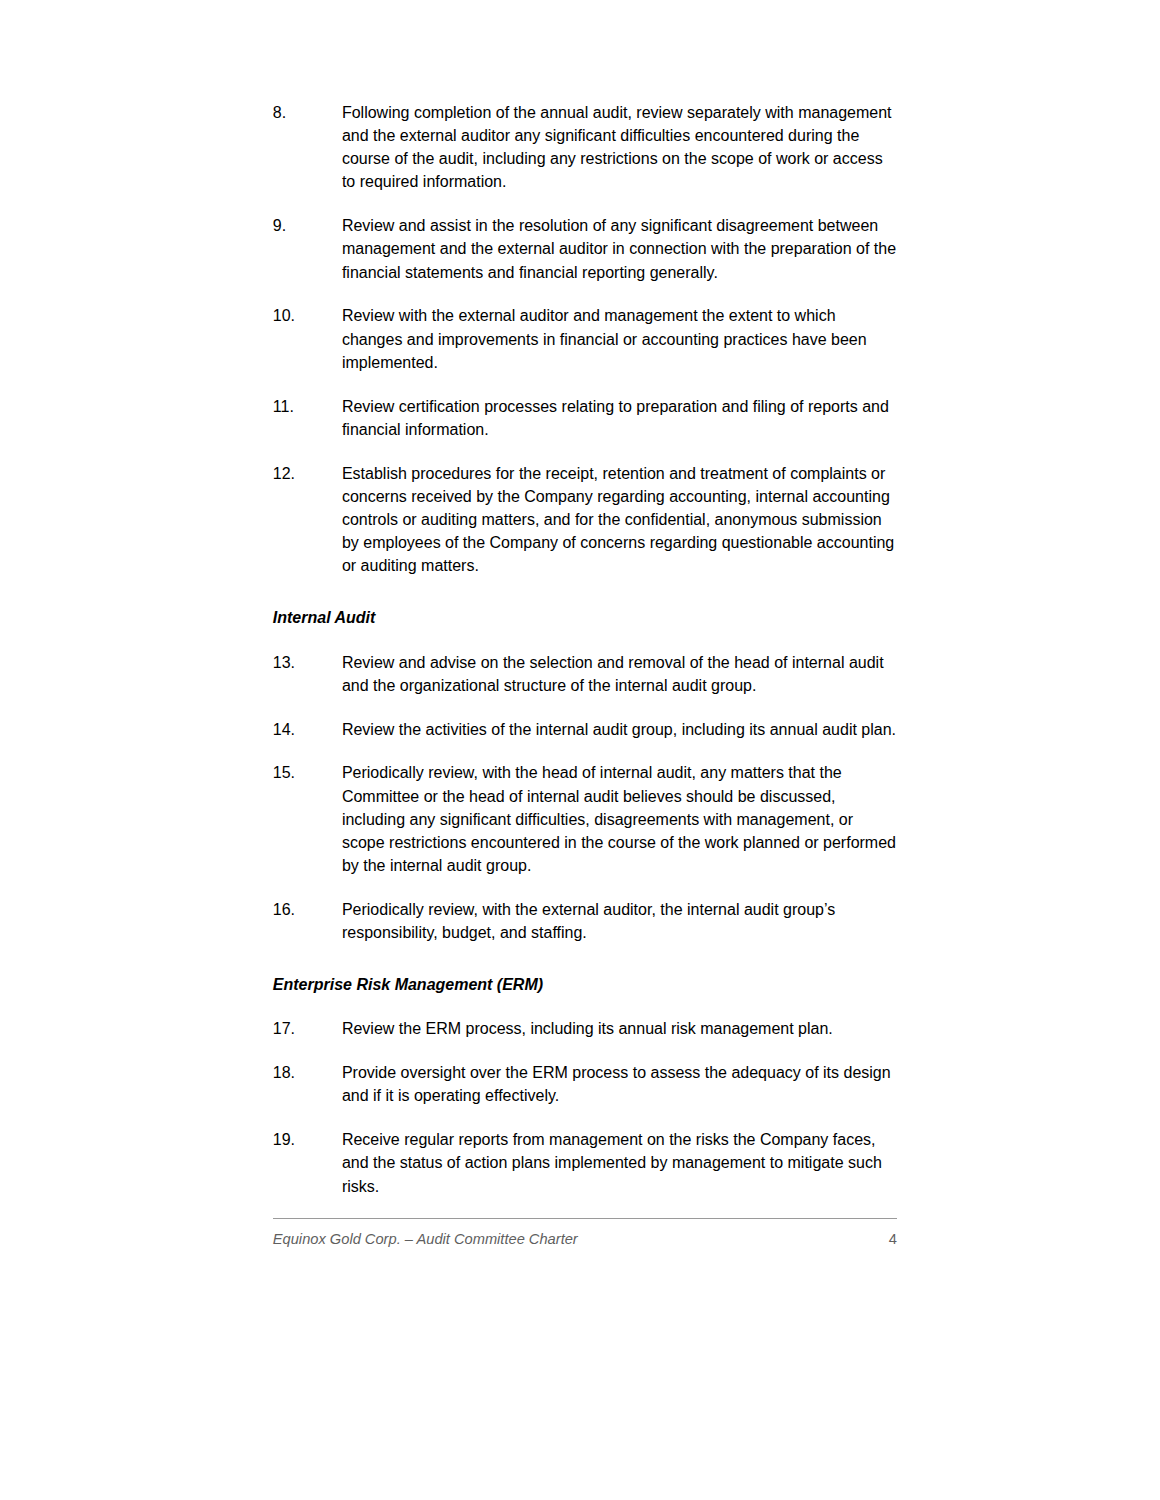8. Following completion of the annual audit, review separately with management and the external auditor any significant difficulties encountered during the course of the audit, including any restrictions on the scope of work or access to required information.
9. Review and assist in the resolution of any significant disagreement between management and the external auditor in connection with the preparation of the financial statements and financial reporting generally.
10. Review with the external auditor and management the extent to which changes and improvements in financial or accounting practices have been implemented.
11. Review certification processes relating to preparation and filing of reports and financial information.
12. Establish procedures for the receipt, retention and treatment of complaints or concerns received by the Company regarding accounting, internal accounting controls or auditing matters, and for the confidential, anonymous submission by employees of the Company of concerns regarding questionable accounting or auditing matters.
Internal Audit
13. Review and advise on the selection and removal of the head of internal audit and the organizational structure of the internal audit group.
14. Review the activities of the internal audit group, including its annual audit plan.
15. Periodically review, with the head of internal audit, any matters that the Committee or the head of internal audit believes should be discussed, including any significant difficulties, disagreements with management, or scope restrictions encountered in the course of the work planned or performed by the internal audit group.
16. Periodically review, with the external auditor, the internal audit group’s responsibility, budget, and staffing.
Enterprise Risk Management (ERM)
17. Review the ERM process, including its annual risk management plan.
18. Provide oversight over the ERM process to assess the adequacy of its design and if it is operating effectively.
19. Receive regular reports from management on the risks the Company faces, and the status of action plans implemented by management to mitigate such risks.
Equinox Gold Corp. – Audit Committee Charter 4